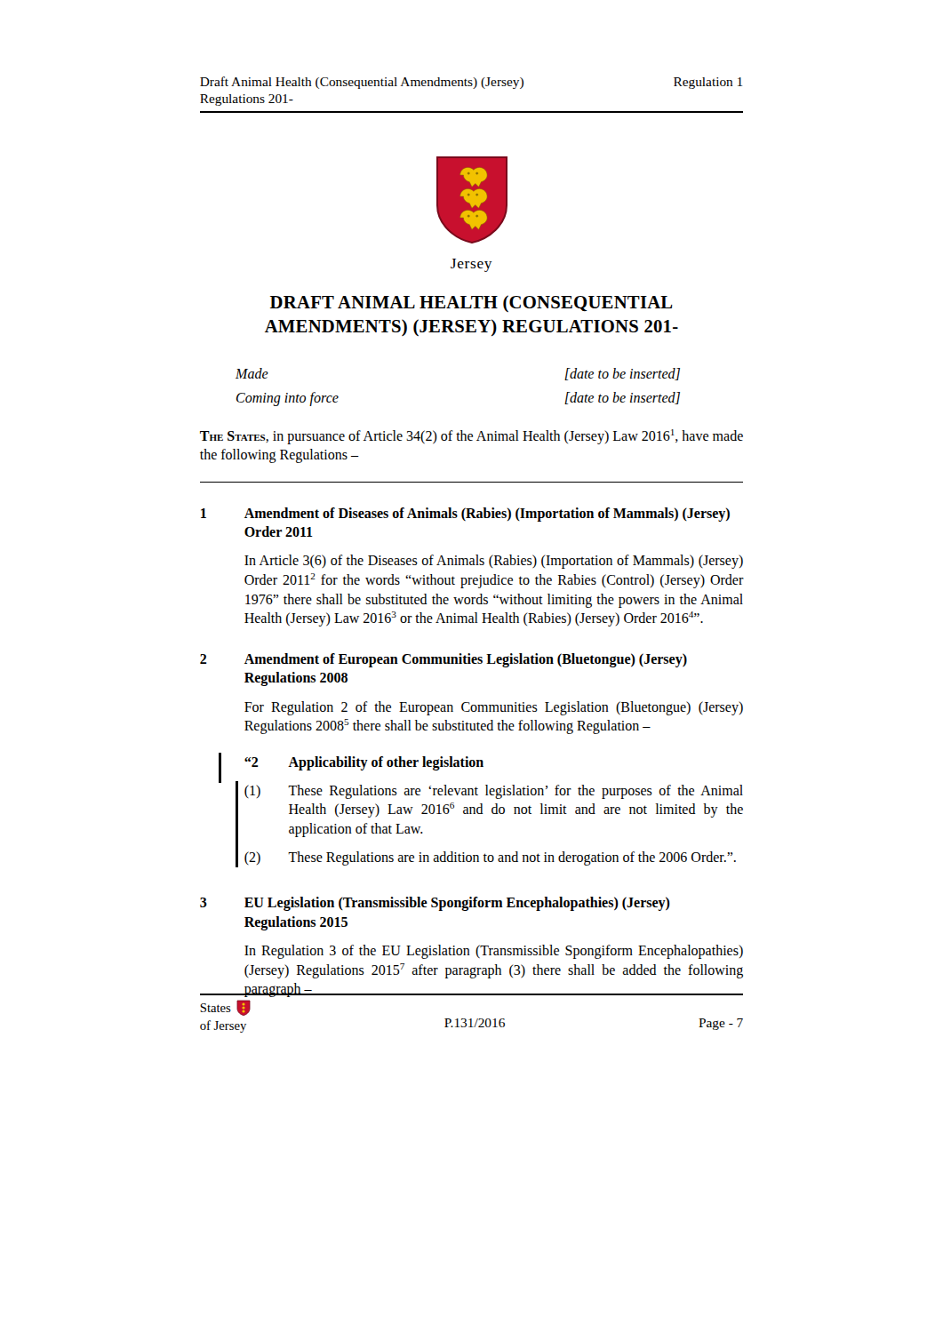Draft Animal Health (Consequential Amendments) (Jersey)
Regulations 201-
Regulation 1
Jersey
DRAFT ANIMAL HEALTH (CONSEQUENTIAL
AMENDMENTS) (JERSEY) REGULATIONS 201-
Made[date to be inserted]
Coming into force[date to be inserted]
The States, in pursuance of Article 34(2) of the Animal Health (Jersey) Law 20161, have made the following Regulations –
1
Amendment of Diseases of Animals (Rabies) (Importation of Mammals) (Jersey) Order 2011
In Article 3(6) of the Diseases of Animals (Rabies) (Importation of Mammals) (Jersey) Order 20112 for the words “without prejudice to the Rabies (Control) (Jersey) Order 1976” there shall be substituted the words “without limiting the powers in the Animal Health (Jersey) Law 20163 or the Animal Health (Rabies) (Jersey) Order 20164”.
2
Amendment of European Communities Legislation (Bluetongue) (Jersey) Regulations 2008
For Regulation 2 of the European Communities Legislation (Bluetongue) (Jersey) Regulations 20085 there shall be substituted the following Regulation –
“2
Applicability of other legislation
(1)
These Regulations are ‘relevant legislation’ for the purposes of the Animal Health (Jersey) Law 20166 and do not limit and are not limited by the application of that Law.
(2)
These Regulations are in addition to and not in derogation of the 2006 Order.”.
3
EU Legislation (Transmissible Spongiform Encephalopathies) (Jersey) Regulations 2015
In Regulation 3 of the EU Legislation (Transmissible Spongiform Encephalopathies) (Jersey) Regulations 20157 after paragraph (3) there shall be added the following paragraph –
States
of Jersey
P.131/2016
Page - 7